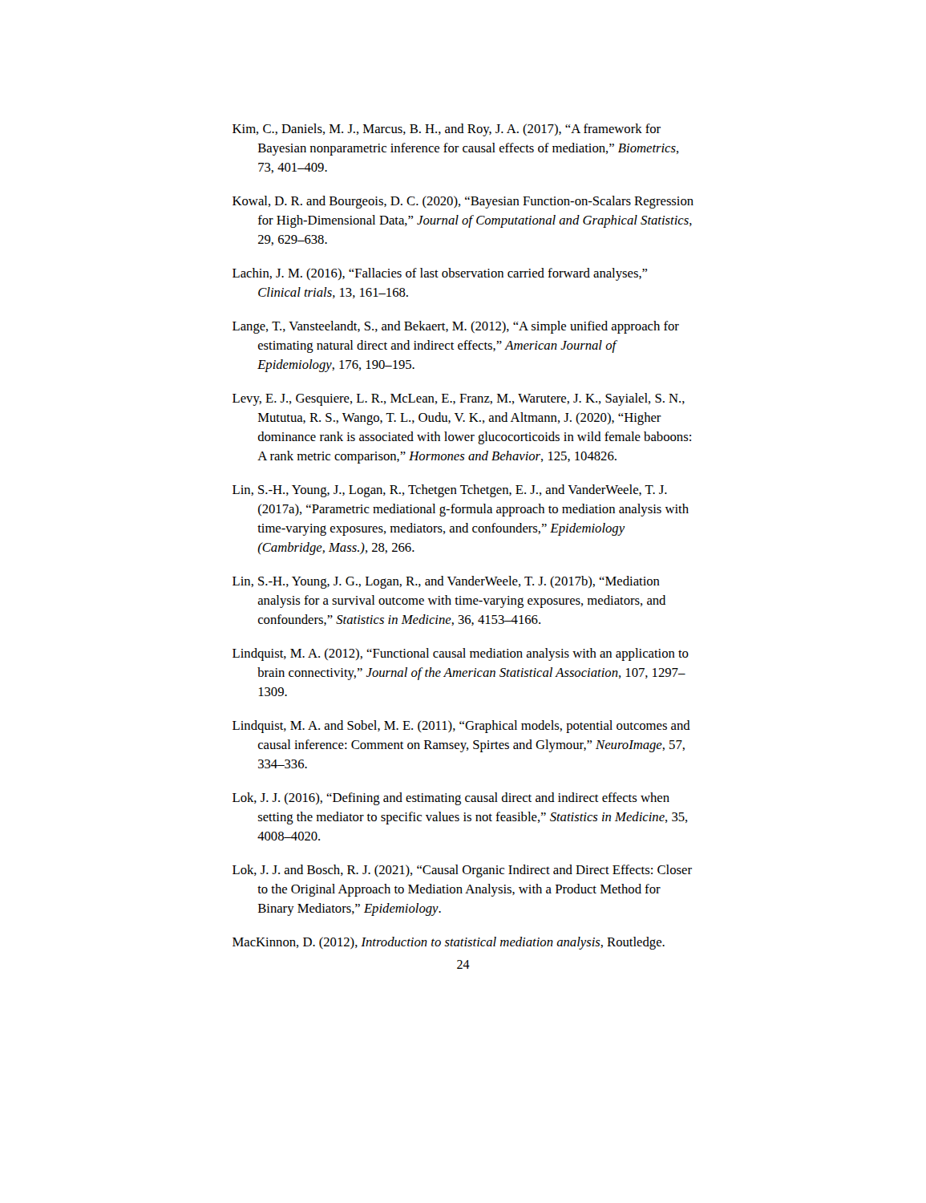Kim, C., Daniels, M. J., Marcus, B. H., and Roy, J. A. (2017), “A framework for Bayesian nonparametric inference for causal effects of mediation,” Biometrics, 73, 401–409.
Kowal, D. R. and Bourgeois, D. C. (2020), “Bayesian Function-on-Scalars Regression for High-Dimensional Data,” Journal of Computational and Graphical Statistics, 29, 629–638.
Lachin, J. M. (2016), “Fallacies of last observation carried forward analyses,” Clinical trials, 13, 161–168.
Lange, T., Vansteelandt, S., and Bekaert, M. (2012), “A simple unified approach for estimating natural direct and indirect effects,” American Journal of Epidemiology, 176, 190–195.
Levy, E. J., Gesquiere, L. R., McLean, E., Franz, M., Warutere, J. K., Sayialel, S. N., Mututua, R. S., Wango, T. L., Oudu, V. K., and Altmann, J. (2020), “Higher dominance rank is associated with lower glucocorticoids in wild female baboons: A rank metric comparison,” Hormones and Behavior, 125, 104826.
Lin, S.-H., Young, J., Logan, R., Tchetgen Tchetgen, E. J., and VanderWeele, T. J. (2017a), “Parametric mediational g-formula approach to mediation analysis with time-varying exposures, mediators, and confounders,” Epidemiology (Cambridge, Mass.), 28, 266.
Lin, S.-H., Young, J. G., Logan, R., and VanderWeele, T. J. (2017b), “Mediation analysis for a survival outcome with time-varying exposures, mediators, and confounders,” Statistics in Medicine, 36, 4153–4166.
Lindquist, M. A. (2012), “Functional causal mediation analysis with an application to brain connectivity,” Journal of the American Statistical Association, 107, 1297–1309.
Lindquist, M. A. and Sobel, M. E. (2011), “Graphical models, potential outcomes and causal inference: Comment on Ramsey, Spirtes and Glymour,” NeuroImage, 57, 334–336.
Lok, J. J. (2016), “Defining and estimating causal direct and indirect effects when setting the mediator to specific values is not feasible,” Statistics in Medicine, 35, 4008–4020.
Lok, J. J. and Bosch, R. J. (2021), “Causal Organic Indirect and Direct Effects: Closer to the Original Approach to Mediation Analysis, with a Product Method for Binary Mediators,” Epidemiology.
MacKinnon, D. (2012), Introduction to statistical mediation analysis, Routledge.
24